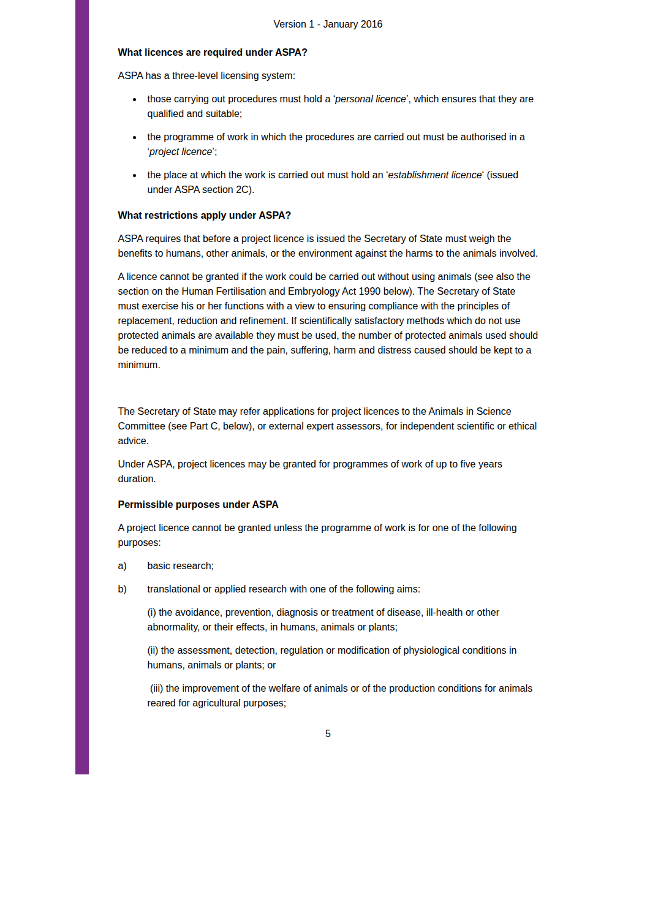Version 1 - January 2016
What licences are required under ASPA?
ASPA has a three-level licensing system:
those carrying out procedures must hold a ‘personal licence’, which ensures that they are qualified and suitable;
the programme of work in which the procedures are carried out must be authorised in a ‘project licence’;
the place at which the work is carried out must hold an ‘establishment licence‘ (issued under ASPA section 2C).
What restrictions apply under ASPA?
ASPA requires that before a project licence is issued the Secretary of State must weigh the benefits to humans, other animals, or the environment against the harms to the animals involved.
A licence cannot be granted if the work could be carried out without using animals (see also the section on the Human Fertilisation and Embryology Act 1990 below). The Secretary of State must exercise his or her functions with a view to ensuring compliance with the principles of replacement, reduction and refinement. If scientifically satisfactory methods which do not use protected animals are available they must be used, the number of protected animals used should be reduced to a minimum and the pain, suffering, harm and distress caused should be kept to a minimum.
The Secretary of State may refer applications for project licences to the Animals in Science Committee (see Part C, below), or external expert assessors, for independent scientific or ethical advice.
Under ASPA, project licences may be granted for programmes of work of up to five years duration.
Permissible purposes under ASPA
A project licence cannot be granted unless the programme of work is for one of the following purposes:
a) basic research;
b) translational or applied research with one of the following aims:
(i) the avoidance, prevention, diagnosis or treatment of disease, ill-health or other abnormality, or their effects, in humans, animals or plants;
(ii) the assessment, detection, regulation or modification of physiological conditions in humans, animals or plants; or
(iii) the improvement of the welfare of animals or of the production conditions for animals reared for agricultural purposes;
5